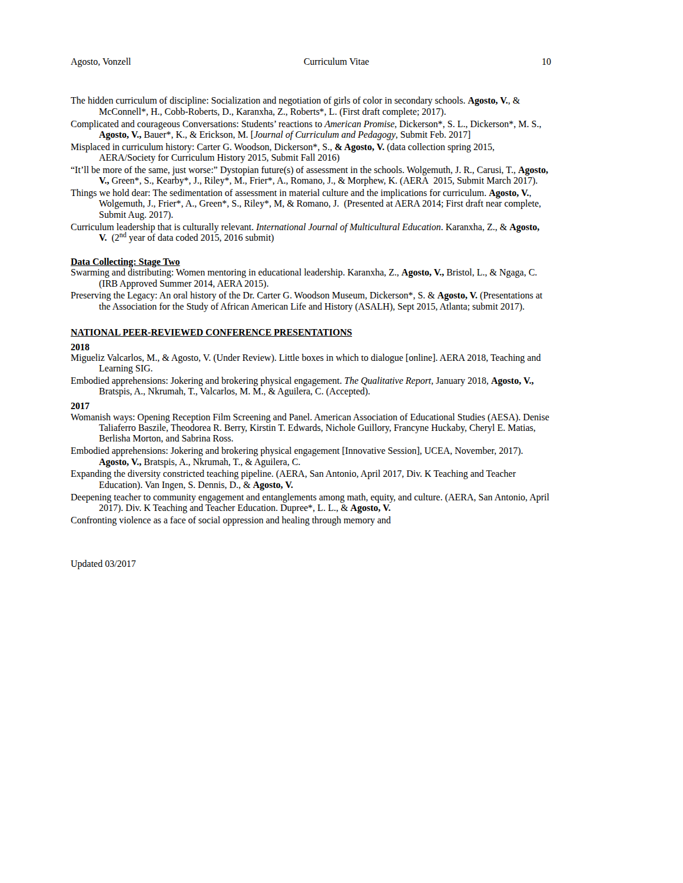Agosto, Vonzell Curriculum Vitae 10
The hidden curriculum of discipline: Socialization and negotiation of girls of color in secondary schools. Agosto, V., & McConnell*, H., Cobb-Roberts, D., Karanxha, Z., Roberts*, L. (First draft complete; 2017).
Complicated and courageous Conversations: Students’ reactions to American Promise, Dickerson*, S. L., Dickerson*, M. S., Agosto, V., Bauer*, K., & Erickson, M. [Journal of Curriculum and Pedagogy, Submit Feb. 2017]
Misplaced in curriculum history: Carter G. Woodson, Dickerson*, S., & Agosto, V. (data collection spring 2015, AERA/Society for Curriculum History 2015, Submit Fall 2016)
“It’ll be more of the same, just worse:” Dystopian future(s) of assessment in the schools. Wolgemuth, J. R., Carusi, T., Agosto, V., Green*, S., Kearby*, J., Riley*, M., Frier*, A., Romano, J., & Morphew, K. (AERA 2015, Submit March 2017).
Things we hold dear: The sedimentation of assessment in material culture and the implications for curriculum. Agosto, V., Wolgemuth, J., Frier*, A., Green*, S., Riley*, M, & Romano, J. (Presented at AERA 2014; First draft near complete, Submit Aug. 2017).
Curriculum leadership that is culturally relevant. International Journal of Multicultural Education. Karanxha, Z., & Agosto, V. (2nd year of data coded 2015, 2016 submit)
Data Collecting: Stage Two
Swarming and distributing: Women mentoring in educational leadership. Karanxha, Z., Agosto, V., Bristol, L., & Ngaga, C. (IRB Approved Summer 2014, AERA 2015).
Preserving the Legacy: An oral history of the Dr. Carter G. Woodson Museum, Dickerson*, S. & Agosto, V. (Presentations at the Association for the Study of African American Life and History (ASALH), Sept 2015, Atlanta; submit 2017).
National Peer-Reviewed Conference Presentations
2018
Migueliz Valcarlos, M., & Agosto, V. (Under Review). Little boxes in which to dialogue [online]. AERA 2018, Teaching and Learning SIG.
Embodied apprehensions: Jokering and brokering physical engagement. The Qualitative Report, January 2018, Agosto, V., Bratspis, A., Nkrumah, T., Valcarlos, M. M., & Aguilera, C. (Accepted).
2017
Womanish ways: Opening Reception Film Screening and Panel. American Association of Educational Studies (AESA). Denise Taliaferro Baszile, Theodorea R. Berry, Kirstin T. Edwards, Nichole Guillory, Francyne Huckaby, Cheryl E. Matias, Berlisha Morton, and Sabrina Ross.
Embodied apprehensions: Jokering and brokering physical engagement [Innovative Session], UCEA, November, 2017). Agosto, V., Bratspis, A., Nkrumah, T., & Aguilera, C.
Expanding the diversity constricted teaching pipeline. (AERA, San Antonio, April 2017, Div. K Teaching and Teacher Education). Van Ingen, S. Dennis, D., & Agosto, V.
Deepening teacher to community engagement and entanglements among math, equity, and culture. (AERA, San Antonio, April 2017). Div. K Teaching and Teacher Education. Dupree*, L. L., & Agosto, V.
Confronting violence as a face of social oppression and healing through memory and
Updated 03/2017